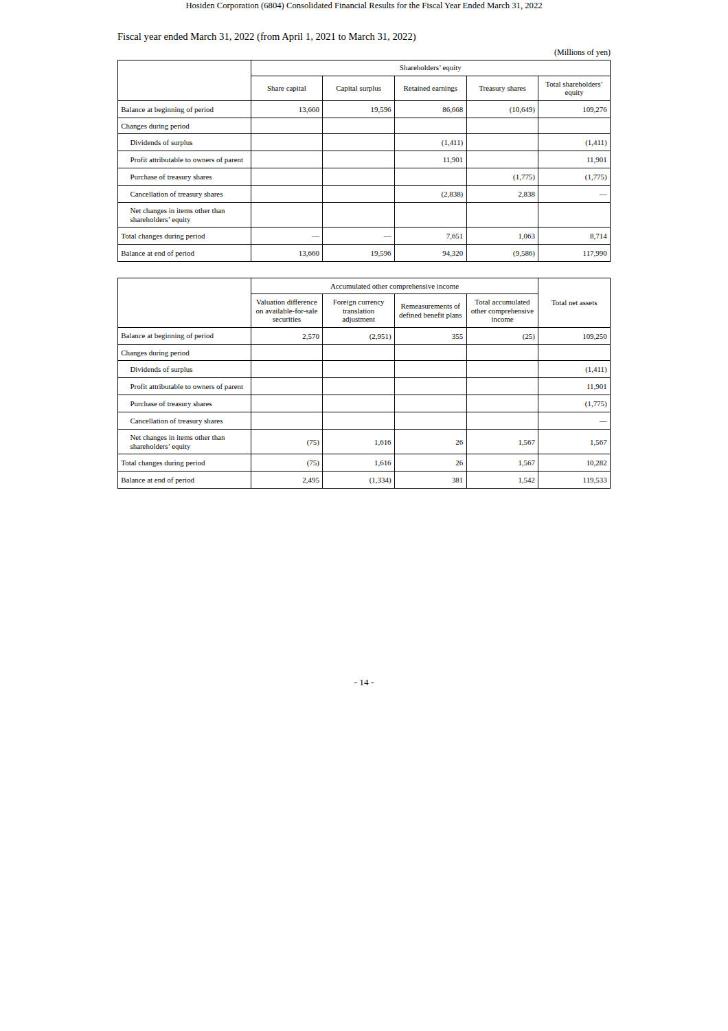Hosiden Corporation (6804) Consolidated Financial Results for the Fiscal Year Ended March 31, 2022
Fiscal year ended March 31, 2022 (from April 1, 2021 to March 31, 2022)
(Millions of yen)
| | Shareholders’ equity |
| --- | --- |
| Share capital | Capital surplus | Retained earnings | Treasury shares | Total shareholders’ equity |
| Balance at beginning of period | 13,660 | 19,596 | 86,668 | (10,649) | 109,276 |
| Changes during period | | | | | |
| Dividends of surplus | | | (1,411) | | (1,411) |
| Profit attributable to owners of parent | | | 11,901 | | 11,901 |
| Purchase of treasury shares | | | | (1,775) | (1,775) |
| Cancellation of treasury shares | | | (2,838) | 2,838 | — |
| Net changes in items other than shareholders’ equity | | | | | |
| Total changes during period | — | — | 7,651 | 1,063 | 8,714 |
| Balance at end of period | 13,660 | 19,596 | 94,320 | (9,586) | 117,990 |
| | Accumulated other comprehensive income | Total net assets |
| --- | --- | --- |
| Valuation difference on available-for-sale securities | Foreign currency translation adjustment | Remeasurements of defined benefit plans | Total accumulated other comprehensive income |
| Balance at beginning of period | 2,570 | (2,951) | 355 | (25) | 109,250 |
| Changes during period | | | | | |
| Dividends of surplus | | | | | (1,411) |
| Profit attributable to owners of parent | | | | | 11,901 |
| Purchase of treasury shares | | | | | (1,775) |
| Cancellation of treasury shares | | | | | — |
| Net changes in items other than shareholders’ equity | (75) | 1,616 | 26 | 1,567 | 1,567 |
| Total changes during period | (75) | 1,616 | 26 | 1,567 | 10,282 |
| Balance at end of period | 2,495 | (1,334) | 381 | 1,542 | 119,533 |
- 14 -